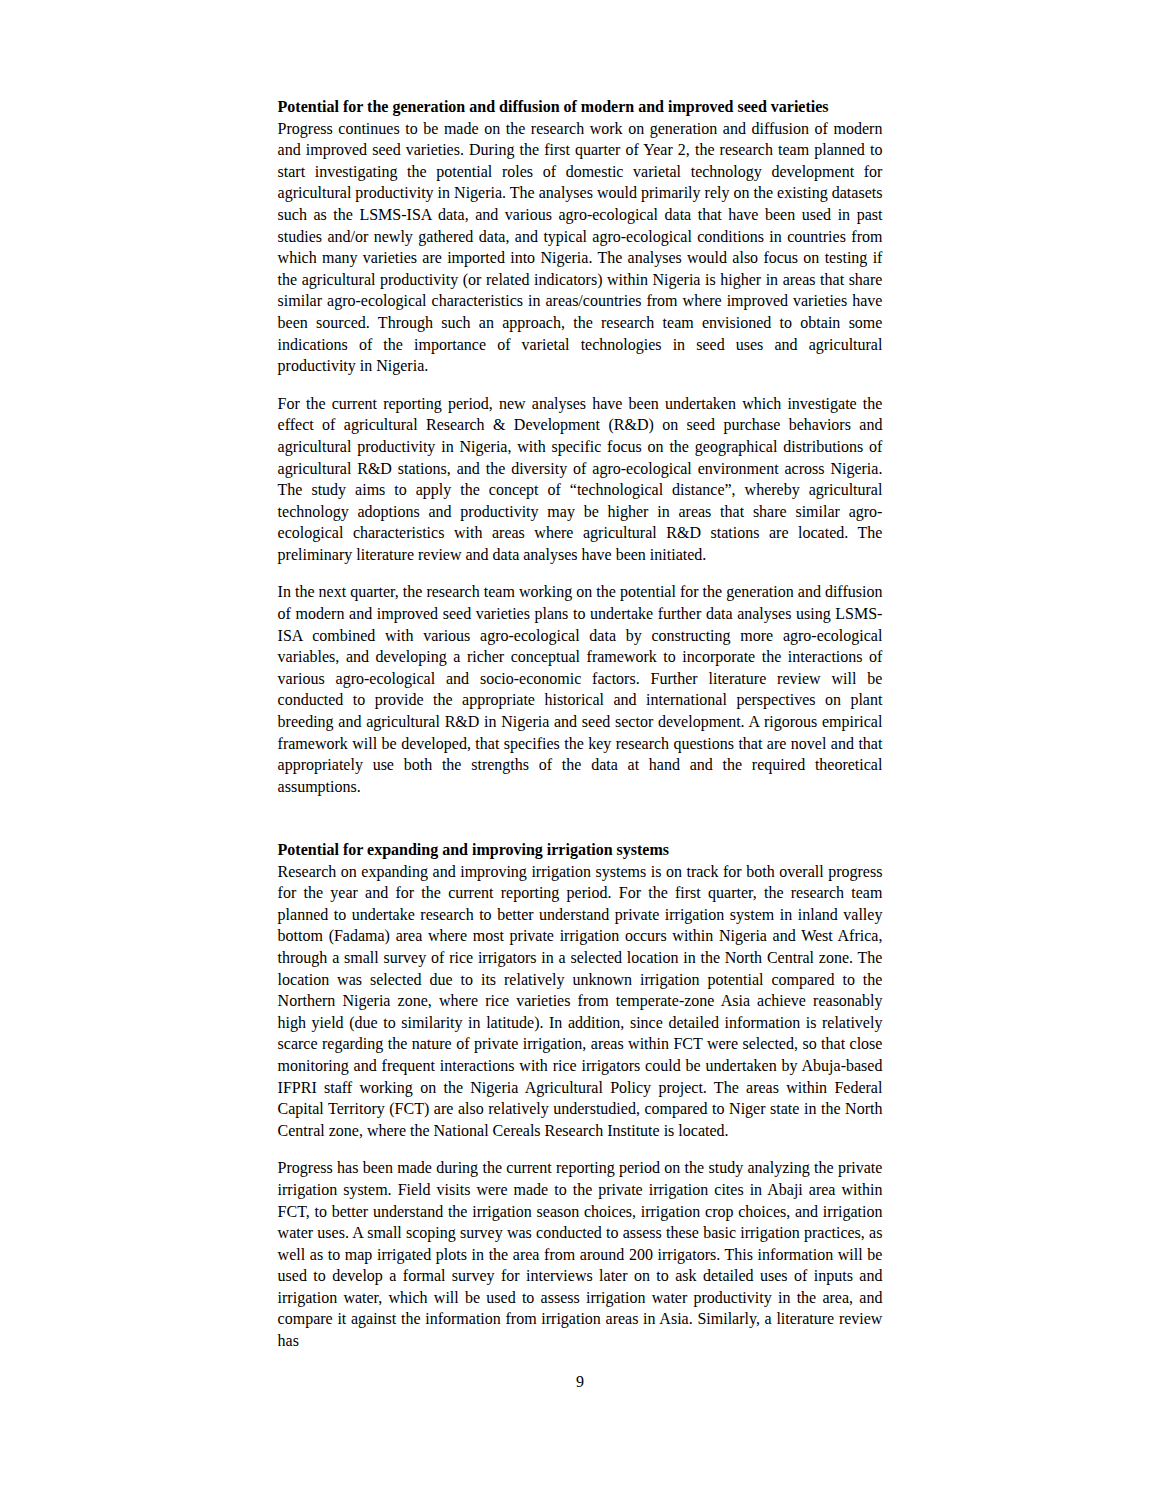Potential for the generation and diffusion of modern and improved seed varieties
Progress continues to be made on the research work on generation and diffusion of modern and improved seed varieties. During the first quarter of Year 2, the research team planned to start investigating the potential roles of domestic varietal technology development for agricultural productivity in Nigeria. The analyses would primarily rely on the existing datasets such as the LSMS-ISA data, and various agro-ecological data that have been used in past studies and/or newly gathered data, and typical agro-ecological conditions in countries from which many varieties are imported into Nigeria. The analyses would also focus on testing if the agricultural productivity (or related indicators) within Nigeria is higher in areas that share similar agro-ecological characteristics in areas/countries from where improved varieties have been sourced. Through such an approach, the research team envisioned to obtain some indications of the importance of varietal technologies in seed uses and agricultural productivity in Nigeria.
For the current reporting period, new analyses have been undertaken which investigate the effect of agricultural Research & Development (R&D) on seed purchase behaviors and agricultural productivity in Nigeria, with specific focus on the geographical distributions of agricultural R&D stations, and the diversity of agro-ecological environment across Nigeria. The study aims to apply the concept of “technological distance”, whereby agricultural technology adoptions and productivity may be higher in areas that share similar agro-ecological characteristics with areas where agricultural R&D stations are located. The preliminary literature review and data analyses have been initiated.
In the next quarter, the research team working on the potential for the generation and diffusion of modern and improved seed varieties plans to undertake further data analyses using LSMS-ISA combined with various agro-ecological data by constructing more agro-ecological variables, and developing a richer conceptual framework to incorporate the interactions of various agro-ecological and socio-economic factors. Further literature review will be conducted to provide the appropriate historical and international perspectives on plant breeding and agricultural R&D in Nigeria and seed sector development. A rigorous empirical framework will be developed, that specifies the key research questions that are novel and that appropriately use both the strengths of the data at hand and the required theoretical assumptions.
Potential for expanding and improving irrigation systems
Research on expanding and improving irrigation systems is on track for both overall progress for the year and for the current reporting period. For the first quarter, the research team planned to undertake research to better understand private irrigation system in inland valley bottom (Fadama) area where most private irrigation occurs within Nigeria and West Africa, through a small survey of rice irrigators in a selected location in the North Central zone. The location was selected due to its relatively unknown irrigation potential compared to the Northern Nigeria zone, where rice varieties from temperate-zone Asia achieve reasonably high yield (due to similarity in latitude). In addition, since detailed information is relatively scarce regarding the nature of private irrigation, areas within FCT were selected, so that close monitoring and frequent interactions with rice irrigators could be undertaken by Abuja-based IFPRI staff working on the Nigeria Agricultural Policy project. The areas within Federal Capital Territory (FCT) are also relatively understudied, compared to Niger state in the North Central zone, where the National Cereals Research Institute is located.
Progress has been made during the current reporting period on the study analyzing the private irrigation system. Field visits were made to the private irrigation cites in Abaji area within FCT, to better understand the irrigation season choices, irrigation crop choices, and irrigation water uses. A small scoping survey was conducted to assess these basic irrigation practices, as well as to map irrigated plots in the area from around 200 irrigators. This information will be used to develop a formal survey for interviews later on to ask detailed uses of inputs and irrigation water, which will be used to assess irrigation water productivity in the area, and compare it against the information from irrigation areas in Asia. Similarly, a literature review has
9